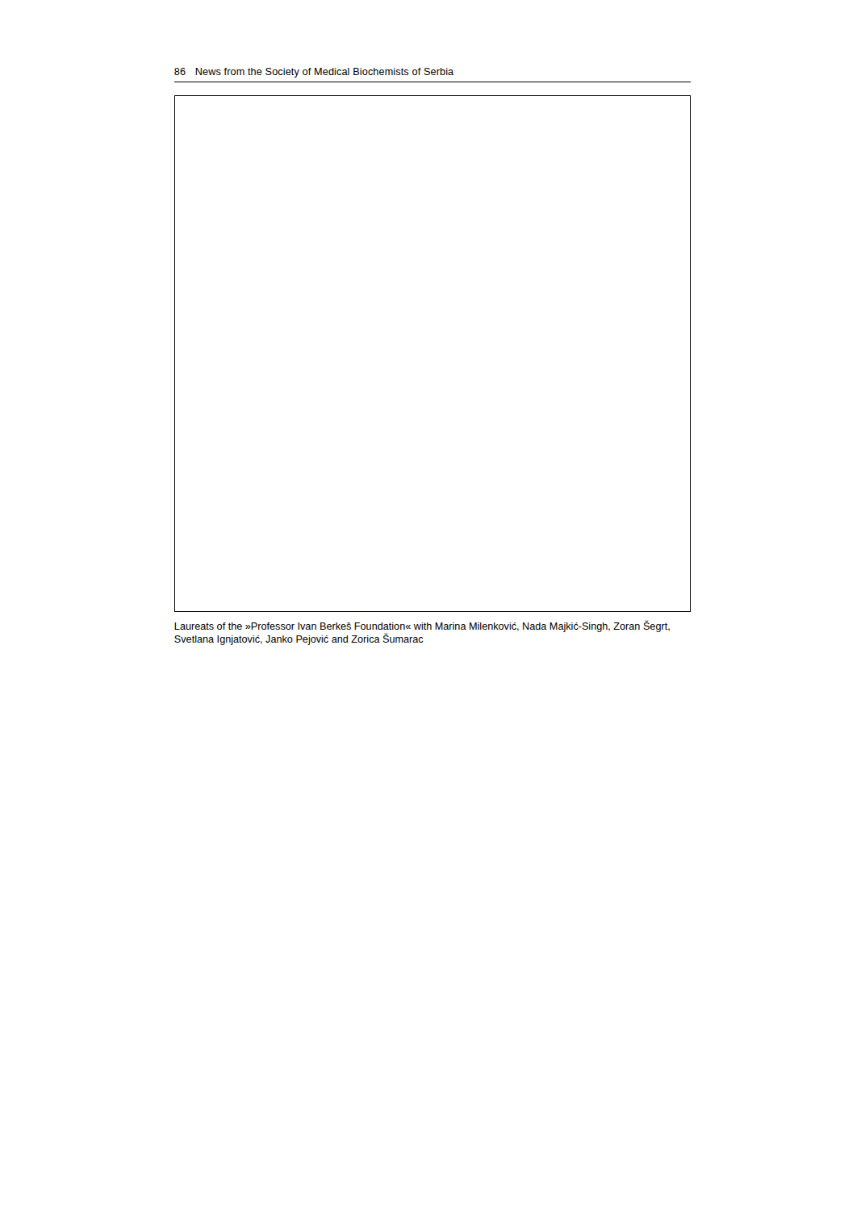86 News from the Society of Medical Biochemists of Serbia
Laureats of the »Professor Ivan Berkeš Foundation« with Marina Milenković, Nada Majkić-Singh, Zoran Šegrt, Svetlana Ignjatović, Janko Pejović and Zorica Šumarac